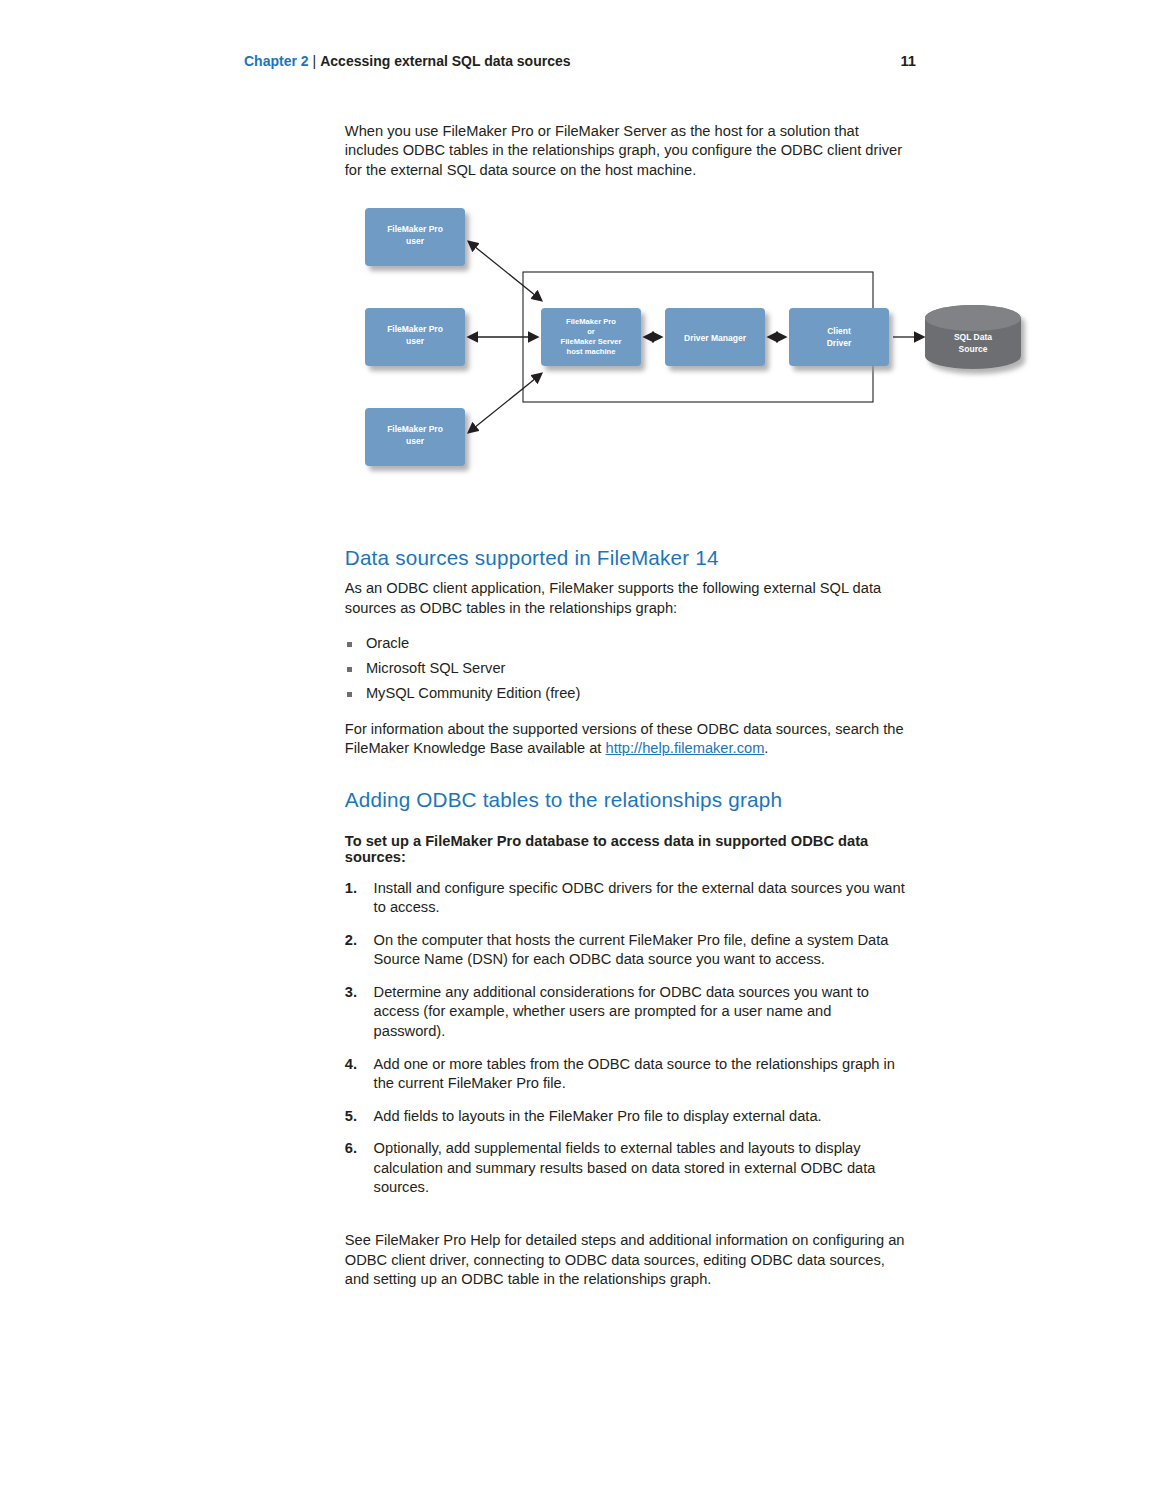Chapter 2|Accessing external SQL data sources
11
When you use FileMaker Pro or FileMaker Server as the host for a solution that includes ODBC tables in the relationships graph, you configure the ODBC client driver for the external SQL data source on the host machine.
FileMaker Pro user FileMaker Pro user FileMaker Pro user FileMaker Pro or FileMaker Server host machine Driver Manager Client Driver SQL Data Source
Data sources supported in FileMaker 14
As an ODBC client application, FileMaker supports the following external SQL data sources as ODBC tables in the relationships graph:
Oracle
Microsoft SQL Server
MySQL Community Edition (free)
For information about the supported versions of these ODBC data sources, search the FileMaker Knowledge Base available at http://help.filemaker.com.
Adding ODBC tables to the relationships graph
To set up a FileMaker Pro database to access data in supported ODBC data sources:
Install and configure specific ODBC drivers for the external data sources you want to access.
On the computer that hosts the current FileMaker Pro file, define a system Data Source Name (DSN) for each ODBC data source you want to access.
Determine any additional considerations for ODBC data sources you want to access (for example, whether users are prompted for a user name and password).
Add one or more tables from the ODBC data source to the relationships graph in the current FileMaker Pro file.
Add fields to layouts in the FileMaker Pro file to display external data.
Optionally, add supplemental fields to external tables and layouts to display calculation and summary results based on data stored in external ODBC data sources.
See FileMaker Pro Help for detailed steps and additional information on configuring an ODBC client driver, connecting to ODBC data sources, editing ODBC data sources, and setting up an ODBC table in the relationships graph.